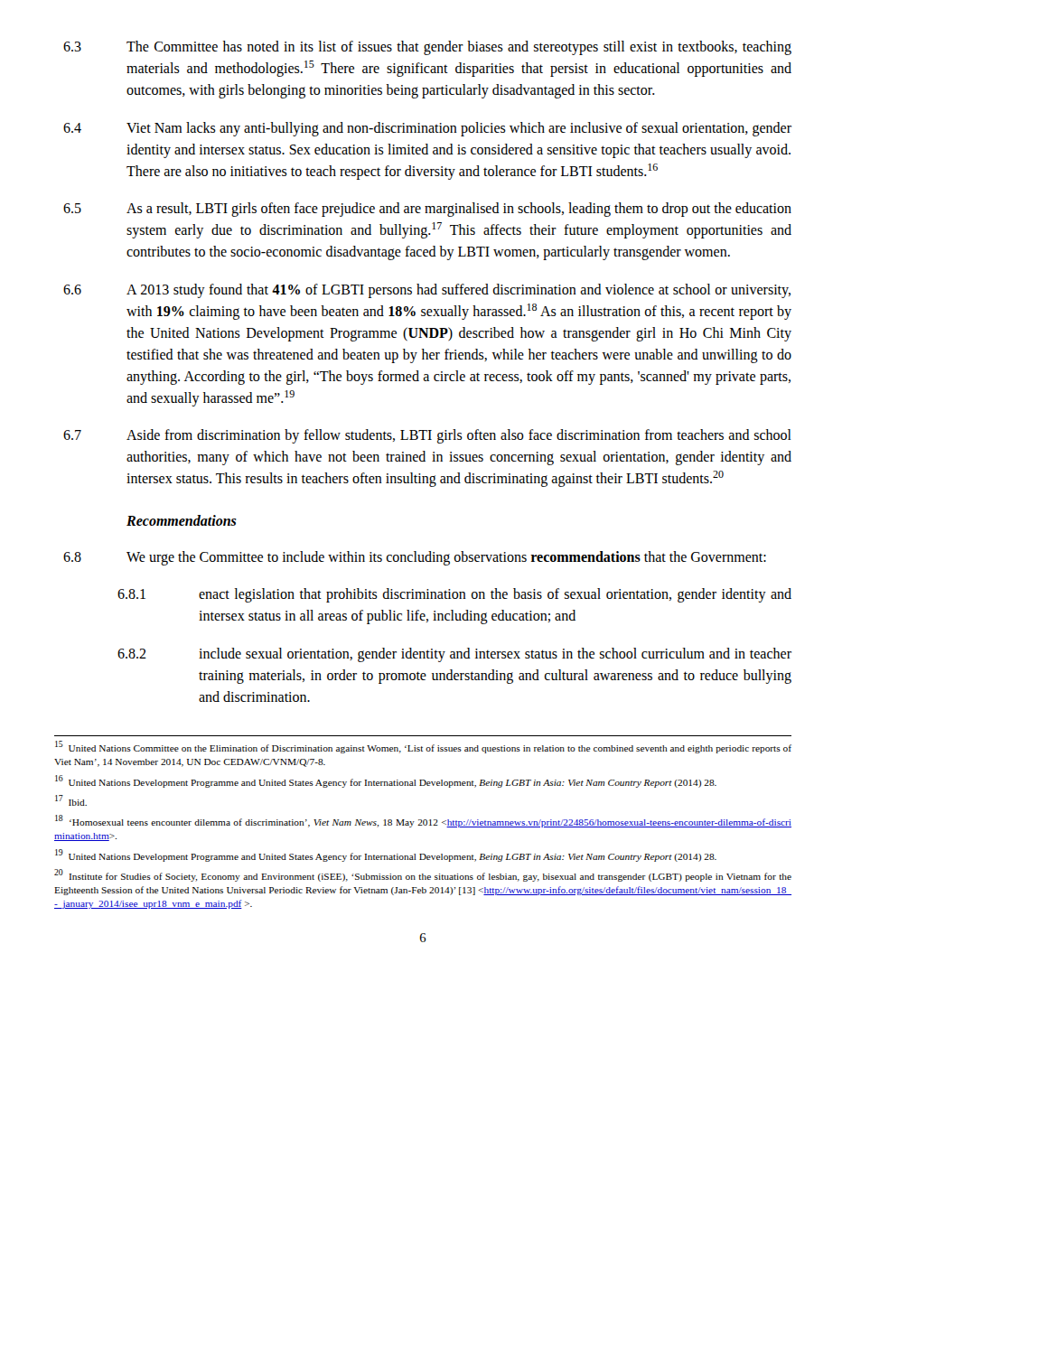6.3
The Committee has noted in its list of issues that gender biases and stereotypes still exist in textbooks, teaching materials and methodologies.15 There are significant disparities that persist in educational opportunities and outcomes, with girls belonging to minorities being particularly disadvantaged in this sector.
6.4
Viet Nam lacks any anti-bullying and non-discrimination policies which are inclusive of sexual orientation, gender identity and intersex status. Sex education is limited and is considered a sensitive topic that teachers usually avoid. There are also no initiatives to teach respect for diversity and tolerance for LBTI students.16
6.5
As a result, LBTI girls often face prejudice and are marginalised in schools, leading them to drop out the education system early due to discrimination and bullying.17 This affects their future employment opportunities and contributes to the socio-economic disadvantage faced by LBTI women, particularly transgender women.
6.6
A 2013 study found that 41% of LGBTI persons had suffered discrimination and violence at school or university, with 19% claiming to have been beaten and 18% sexually harassed.18 As an illustration of this, a recent report by the United Nations Development Programme (UNDP) described how a transgender girl in Ho Chi Minh City testified that she was threatened and beaten up by her friends, while her teachers were unable and unwilling to do anything. According to the girl, “The boys formed a circle at recess, took off my pants, 'scanned' my private parts, and sexually harassed me”.19
6.7
Aside from discrimination by fellow students, LBTI girls often also face discrimination from teachers and school authorities, many of which have not been trained in issues concerning sexual orientation, gender identity and intersex status. This results in teachers often insulting and discriminating against their LBTI students.20
Recommendations
6.8
We urge the Committee to include within its concluding observations recommendations that the Government:
6.8.1
enact legislation that prohibits discrimination on the basis of sexual orientation, gender identity and intersex status in all areas of public life, including education; and
6.8.2
include sexual orientation, gender identity and intersex status in the school curriculum and in teacher training materials, in order to promote understanding and cultural awareness and to reduce bullying and discrimination.
15 United Nations Committee on the Elimination of Discrimination against Women, ‘List of issues and questions in relation to the combined seventh and eighth periodic reports of Viet Nam’, 14 November 2014, UN Doc CEDAW/C/VNM/Q/7-8.
16 United Nations Development Programme and United States Agency for International Development, Being LGBT in Asia: Viet Nam Country Report (2014) 28.
17 Ibid.
18 ‘Homosexual teens encounter dilemma of discrimination’, Viet Nam News, 18 May 2012 <http://vietnamnews.vn/print/224856/homosexual-teens-encounter-dilemma-of-discrimination.htm>.
19 United Nations Development Programme and United States Agency for International Development, Being LGBT in Asia: Viet Nam Country Report (2014) 28.
20 Institute for Studies of Society, Economy and Environment (iSEE), ‘Submission on the situations of lesbian, gay, bisexual and transgender (LGBT) people in Vietnam for the Eighteenth Session of the United Nations Universal Periodic Review for Vietnam (Jan-Feb 2014)’ [13] <http://www.upr-info.org/sites/default/files/document/viet_nam/session_18_-_january_2014/isee_upr18_vnm_e_main.pdf >.
6